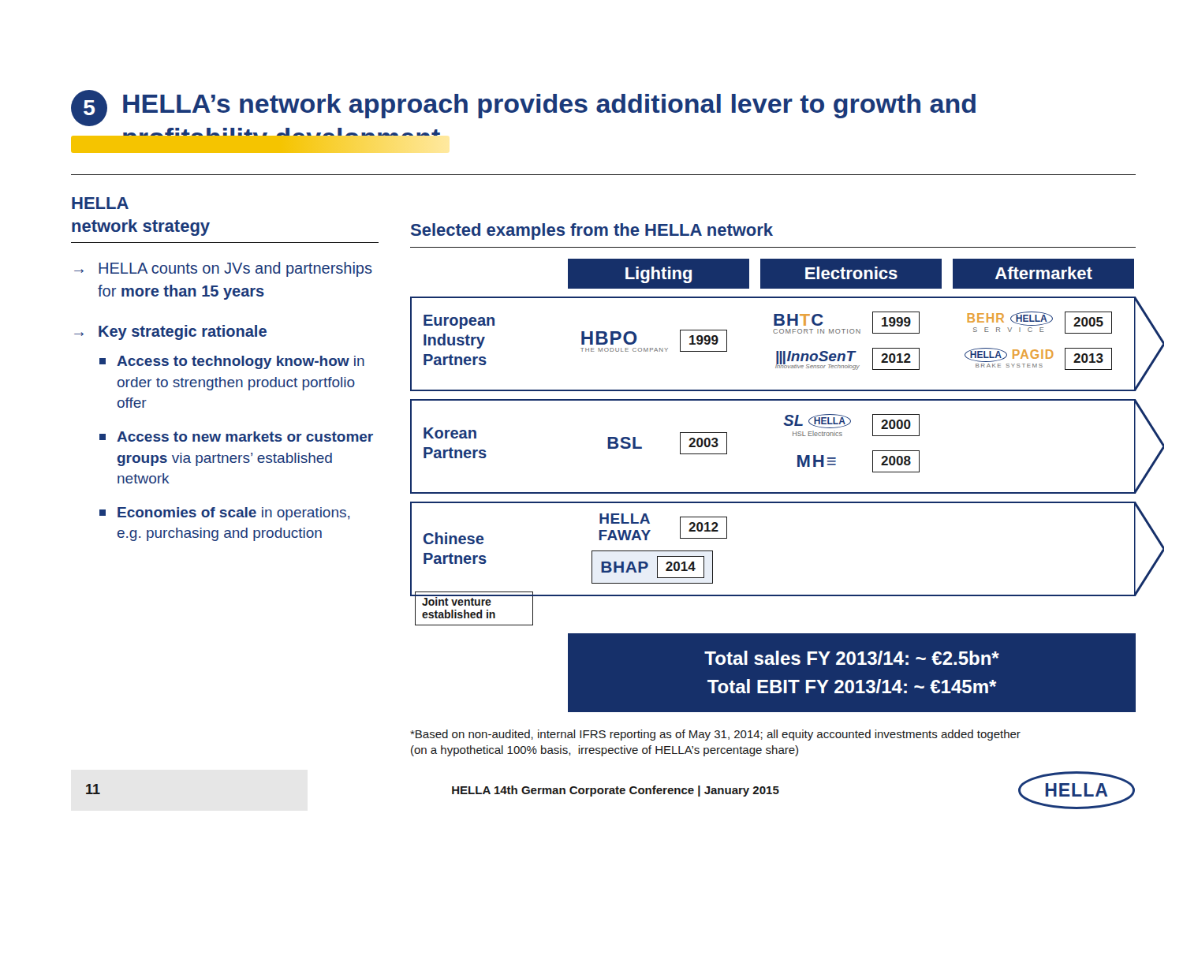5
HELLA’s network approach provides additional lever to growth and profitability development
HELLA
network strategy
HELLA counts on JVs and partnerships for more than 15 years
Key strategic rationale
Access to technology know-how in order to strengthen product portfolio offer
Access to new markets or customer groups via partners’ established network
Economies of scale in operations, e.g. purchasing and production
Selected examples from the HELLA network
Lighting
Electronics
Aftermarket
European
Industry
Partners
HBPO
THE MODULE COMPANY
1999
BHTC
COMFORT IN MOTION
1999
|||InnoSenT
Innovative Sensor Technology
2012
BEHR HELLA
S E R V I C E
2005
HELLA PAGID
BRAKE SYSTEMS
2013
Korean
Partners
BSL
2003
SL HELLA
HSL Electronics
2000
MH≡
2008
Chinese
Partners
HELLA
FAWAY
2012
BHAP 2014
Joint venture
established in
Total sales FY 2013/14: ~ €2.5bn*
Total EBIT FY 2013/14: ~ €145m*
*Based on non-audited, internal IFRS reporting as of May 31, 2014; all equity accounted investments added together
(on a hypothetical 100% basis, irrespective of HELLA’s percentage share)
11
HELLA 14th German Corporate Conference | January 2015
HELLA